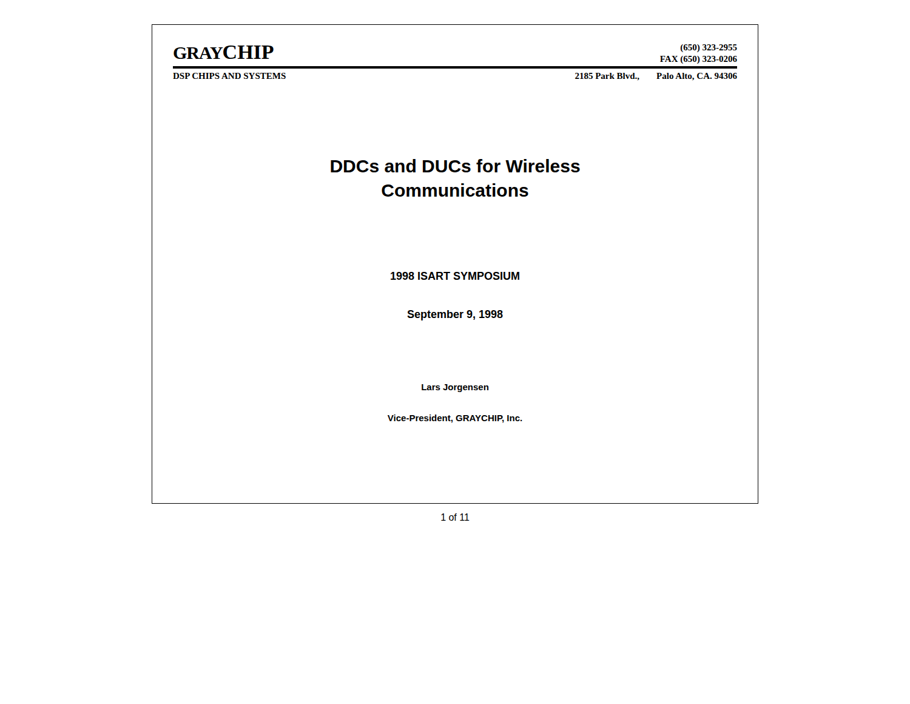GRAY CHIP
(650) 323-2955
FAX (650) 323-0206
DSP CHIPS AND SYSTEMS
2185 Park Blvd.,Palo Alto, CA. 94306
DDCs and DUCs for Wireless
Communications
1998 ISART SYMPOSIUM
September 9, 1998
Lars Jorgensen
Vice-President, GRAYCHIP, Inc.
1 of 11